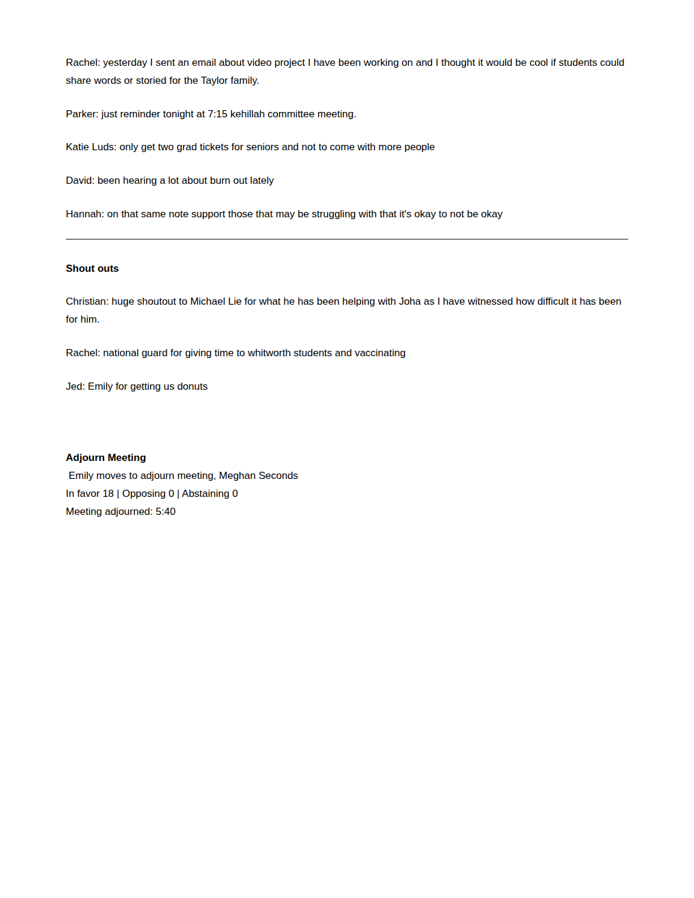Rachel: yesterday I sent an email about video project I have been working on and I thought it would be cool if students could share words or storied for the Taylor family.
Parker: just reminder tonight at 7:15 kehillah committee meeting.
Katie Luds: only get two grad tickets for seniors and not to come with more people
David: been hearing a lot about burn out lately
Hannah: on that same note support those that may be struggling with that it's okay to not be okay
Shout outs
Christian: huge shoutout to Michael Lie for what he has been helping with Joha as I have witnessed how difficult it has been for him.
Rachel: national guard for giving time to whitworth students and vaccinating
Jed: Emily for getting us donuts
Adjourn Meeting
Emily moves to adjourn meeting, Meghan Seconds
In favor 18 | Opposing 0 | Abstaining 0
Meeting adjourned: 5:40